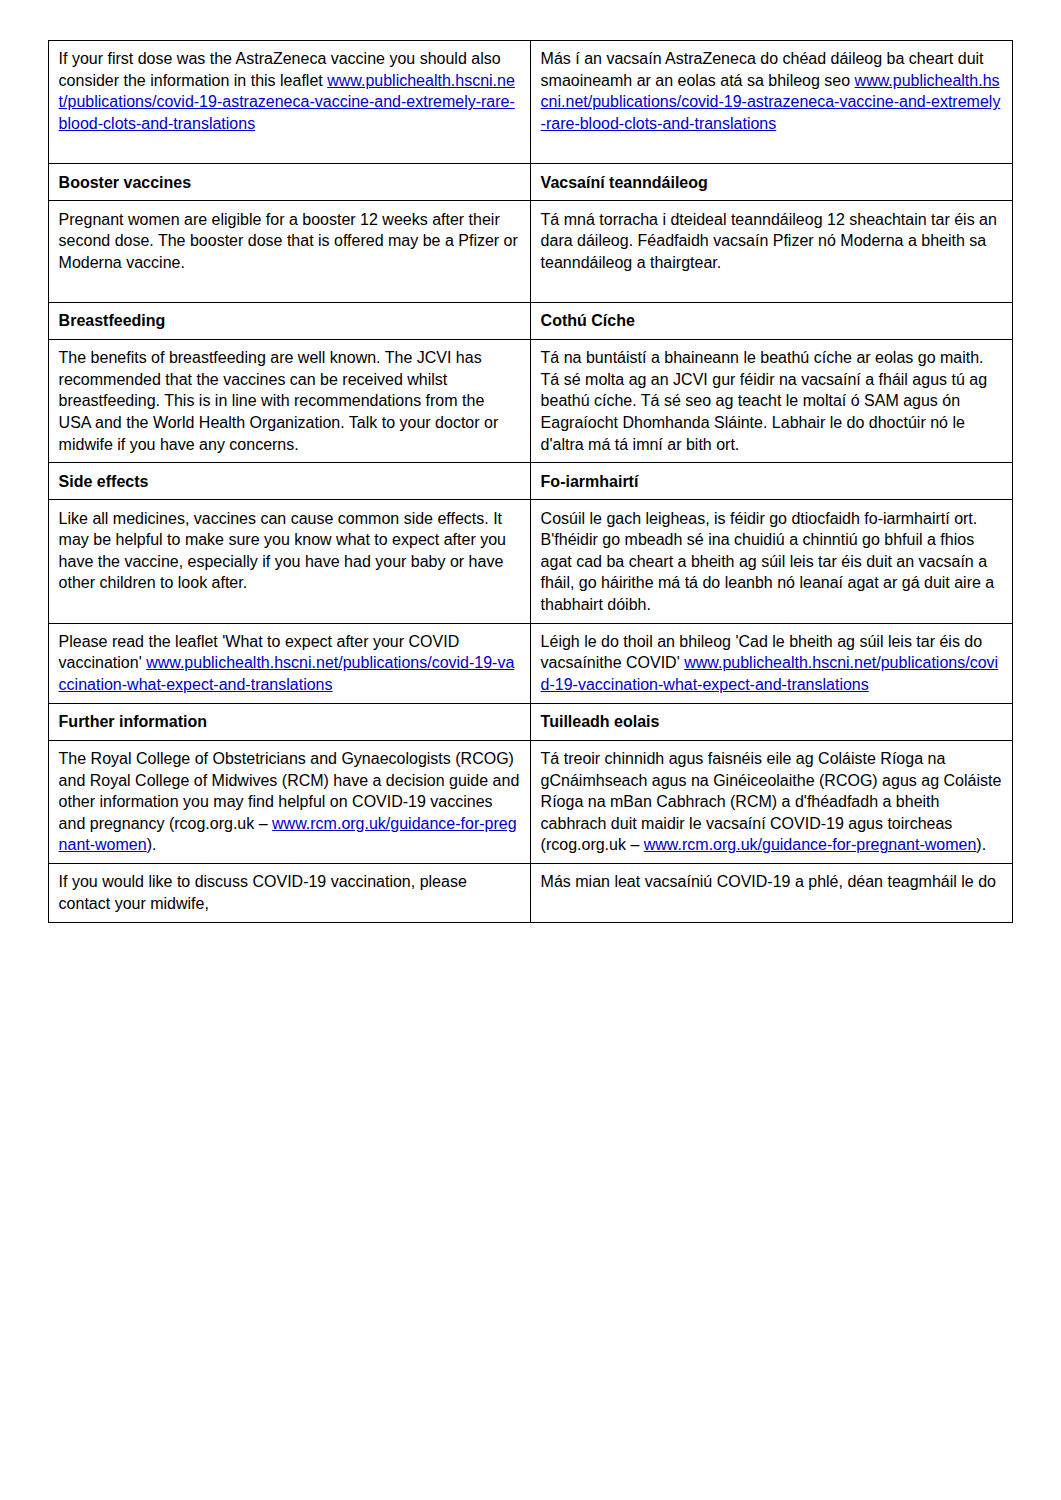| If your first dose was the AstraZeneca vaccine you should also consider the information in this leaflet www.publichealth.hscni.net/publications/covid-19-astrazeneca-vaccine-and-extremely-rare-blood-clots-and-translations | Más í an vacsaín AstraZeneca do chéad dáileog ba cheart duit smaoineamh ar an eolas atá sa bhileog seo www.publichealth.hscni.net/publications/covid-19-astrazeneca-vaccine-and-extremely-rare-blood-clots-and-translations |
| Booster vaccines | Vacsaíní teanndáileog |
| Pregnant women are eligible for a booster 12 weeks after their second dose. The booster dose that is offered may be a Pfizer or Moderna vaccine. | Tá mná torracha i dteideal teanndáileog 12 sheachtain tar éis an dara dáileog. Féadfaidh vacsaín Pfizer nó Moderna a bheith sa teanndáileog a thairgtear. |
| Breastfeeding | Cothú Cíche |
| The benefits of breastfeeding are well known. The JCVI has recommended that the vaccines can be received whilst breastfeeding. This is in line with recommendations from the USA and the World Health Organization. Talk to your doctor or midwife if you have any concerns. | Tá na buntáistí a bhaineann le beathú cíche ar eolas go maith. Tá sé molta ag an JCVI gur féidir na vacsaíní a fháil agus tú ag beathú cíche. Tá sé seo ag teacht le moltaí ó SAM agus ón Eagraíocht Dhomhanda Sláinte. Labhair le do dhoctúir nó le d'altra má tá imní ar bith ort. |
| Side effects | Fo-iarmhairtí |
| Like all medicines, vaccines can cause common side effects. It may be helpful to make sure you know what to expect after you have the vaccine, especially if you have had your baby or have other children to look after. | Cosúil le gach leigheas, is féidir go dtiocfaidh fo-iarmhairtí ort. B'fhéidir go mbeadh sé ina chuidiú a chinntiú go bhfuil a fhios agat cad ba cheart a bheith ag súil leis tar éis duit an vacsaín a fháil, go háirithe má tá do leanbh nó leanaí agat ar gá duit aire a thabhairt dóibh. |
| Please read the leaflet 'What to expect after your COVID vaccination' www.publichealth.hscni.net/publications/covid-19-vaccination-what-expect-and-translations | Léigh le do thoil an bhileog 'Cad le bheith ag súil leis tar éis do vacsaínithe COVID' www.publichealth.hscni.net/publications/covid-19-vaccination-what-expect-and-translations |
| Further information | Tuilleadh eolais |
| The Royal College of Obstetricians and Gynaecologists (RCOG) and Royal College of Midwives (RCM) have a decision guide and other information you may find helpful on COVID-19 vaccines and pregnancy (rcog.org.uk – www.rcm.org.uk/guidance-for-pregnant-women ). | Tá treoir chinnidh agus faisnéis eile ag Coláiste Ríoga na gCnáimhseach agus na Ginéiceolaithe (RCOG) agus ag Coláiste Ríoga na mBan Cabhrach (RCM) a d'fhéadfadh a bheith cabhrach duit maidir le vacsaíní COVID-19 agus toircheas (rcog.org.uk – www.rcm.org.uk/guidance-for-pregnant-women ). |
| If you would like to discuss COVID-19 vaccination, please contact your midwife, | Más mian leat vacsaíniú COVID-19 a phlé, déan teagmháil le do |